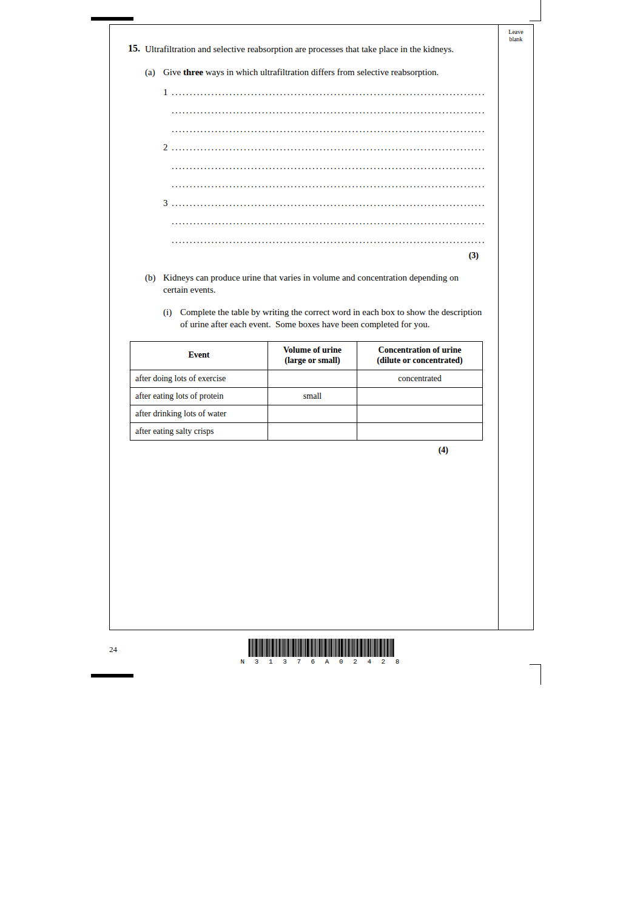Leave
blank
15. Ultrafiltration and selective reabsorption are processes that take place in the kidneys.
(a) Give three ways in which ultrafiltration differs from selective reabsorption.
1.........................................................................................................................
.........................................................................................................................
.........................................................................................................................
2.........................................................................................................................
.........................................................................................................................
.........................................................................................................................
3.........................................................................................................................
.........................................................................................................................
.........................................................................................................................
(3)
(b) Kidneys can produce urine that varies in volume and concentration depending on certain events.
(i) Complete the table by writing the correct word in each box to show the description of urine after each event. Some boxes have been completed for you.
| Event | Volume of urine (large or small) | Concentration of urine (dilute or concentrated) |
| --- | --- | --- |
| after doing lots of exercise | | concentrated |
| after eating lots of protein | small | |
| after drinking lots of water | | |
| after eating salty crisps | | |
(4)
24
N 3 1 3 7 6 A 0 2 4 2 8